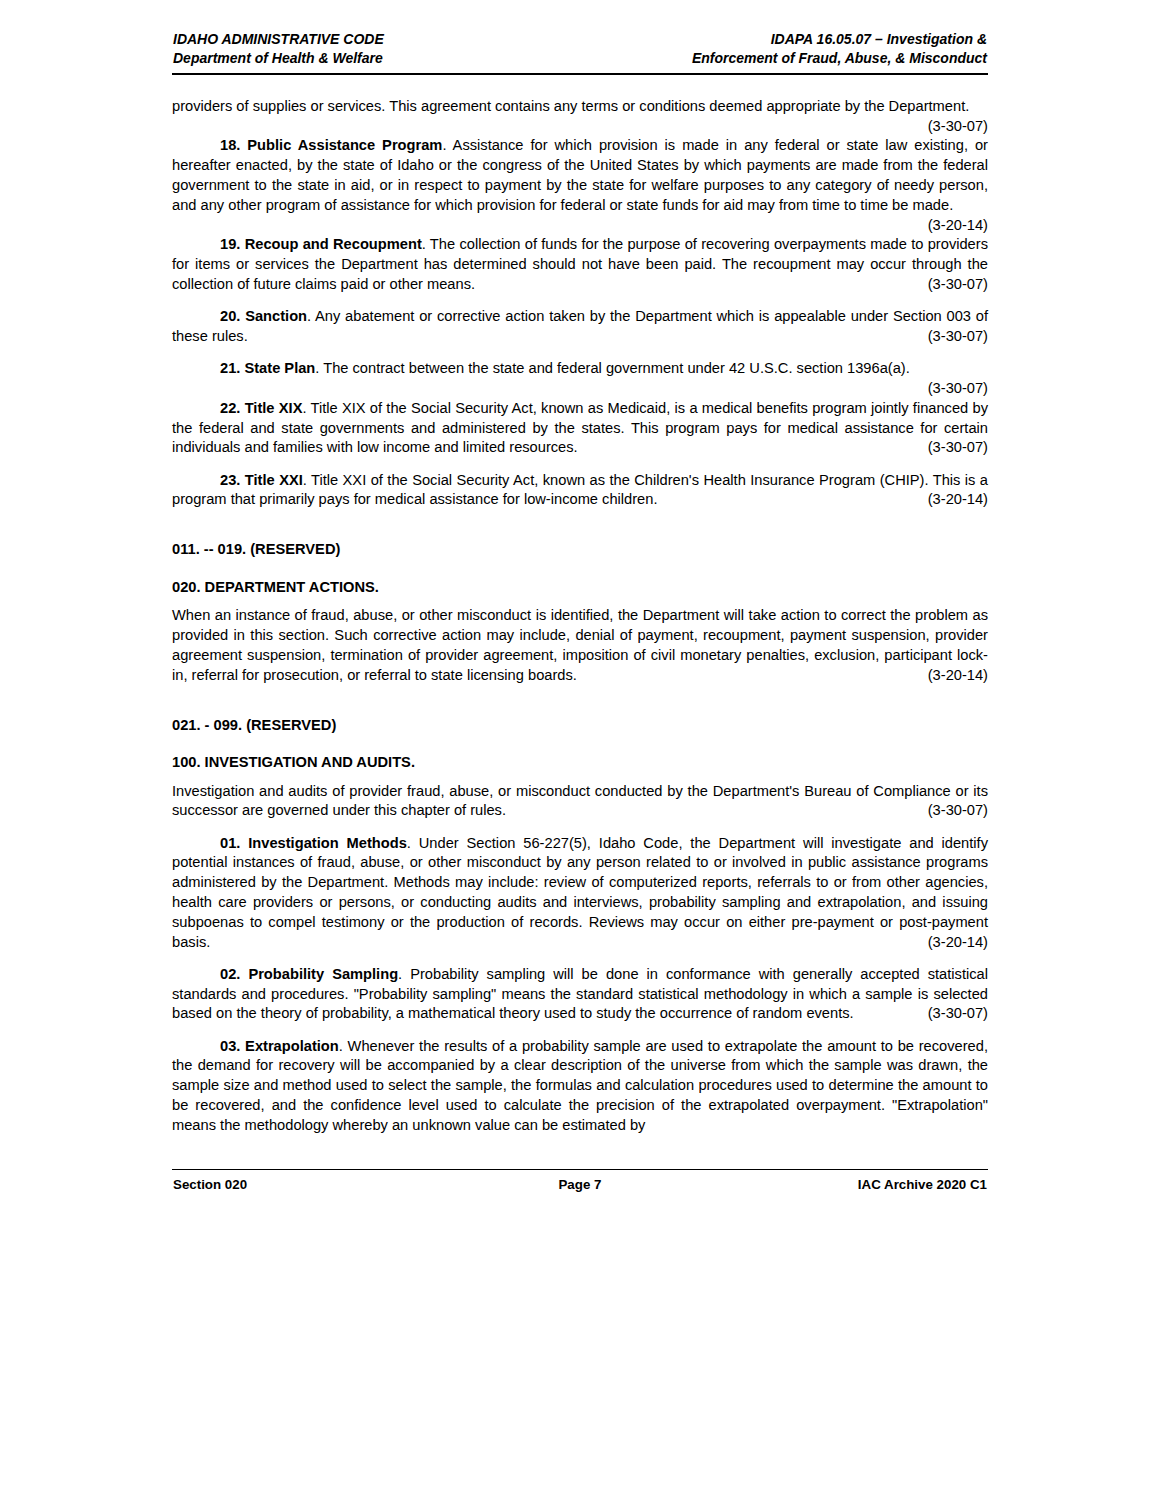| IDAHO ADMINISTRATIVE CODE Department of Health & Welfare | IDAPA 16.05.07 – Investigation & Enforcement of Fraud, Abuse, & Misconduct |
providers of supplies or services. This agreement contains any terms or conditions deemed appropriate by the Department.(3-30-07)
18. Public Assistance Program. Assistance for which provision is made in any federal or state law existing, or hereafter enacted, by the state of Idaho or the congress of the United States by which payments are made from the federal government to the state in aid, or in respect to payment by the state for welfare purposes to any category of needy person, and any other program of assistance for which provision for federal or state funds for aid may from time to time be made.(3-20-14)
19. Recoup and Recoupment. The collection of funds for the purpose of recovering overpayments made to providers for items or services the Department has determined should not have been paid. The recoupment may occur through the collection of future claims paid or other means.(3-30-07)
20. Sanction. Any abatement or corrective action taken by the Department which is appealable under Section 003 of these rules.(3-30-07)
21. State Plan. The contract between the state and federal government under 42 U.S.C. section 1396a(a).(3-30-07)
22. Title XIX. Title XIX of the Social Security Act, known as Medicaid, is a medical benefits program jointly financed by the federal and state governments and administered by the states. This program pays for medical assistance for certain individuals and families with low income and limited resources.(3-30-07)
23. Title XXI. Title XXI of the Social Security Act, known as the Children's Health Insurance Program (CHIP). This is a program that primarily pays for medical assistance for low-income children.(3-20-14)
011. -- 019. (RESERVED)
020. DEPARTMENT ACTIONS.
When an instance of fraud, abuse, or other misconduct is identified, the Department will take action to correct the problem as provided in this section. Such corrective action may include, denial of payment, recoupment, payment suspension, provider agreement suspension, termination of provider agreement, imposition of civil monetary penalties, exclusion, participant lock-in, referral for prosecution, or referral to state licensing boards.(3-20-14)
021. - 099. (RESERVED)
100. INVESTIGATION AND AUDITS.
Investigation and audits of provider fraud, abuse, or misconduct conducted by the Department's Bureau of Compliance or its successor are governed under this chapter of rules.(3-30-07)
01. Investigation Methods. Under Section 56-227(5), Idaho Code, the Department will investigate and identify potential instances of fraud, abuse, or other misconduct by any person related to or involved in public assistance programs administered by the Department. Methods may include: review of computerized reports, referrals to or from other agencies, health care providers or persons, or conducting audits and interviews, probability sampling and extrapolation, and issuing subpoenas to compel testimony or the production of records. Reviews may occur on either pre-payment or post-payment basis.(3-20-14)
02. Probability Sampling. Probability sampling will be done in conformance with generally accepted statistical standards and procedures. "Probability sampling" means the standard statistical methodology in which a sample is selected based on the theory of probability, a mathematical theory used to study the occurrence of random events.(3-30-07)
03. Extrapolation. Whenever the results of a probability sample are used to extrapolate the amount to be recovered, the demand for recovery will be accompanied by a clear description of the universe from which the sample was drawn, the sample size and method used to select the sample, the formulas and calculation procedures used to determine the amount to be recovered, and the confidence level used to calculate the precision of the extrapolated overpayment. "Extrapolation" means the methodology whereby an unknown value can be estimated by
| Section 020 | Page 7 | IAC Archive 2020 C1 |